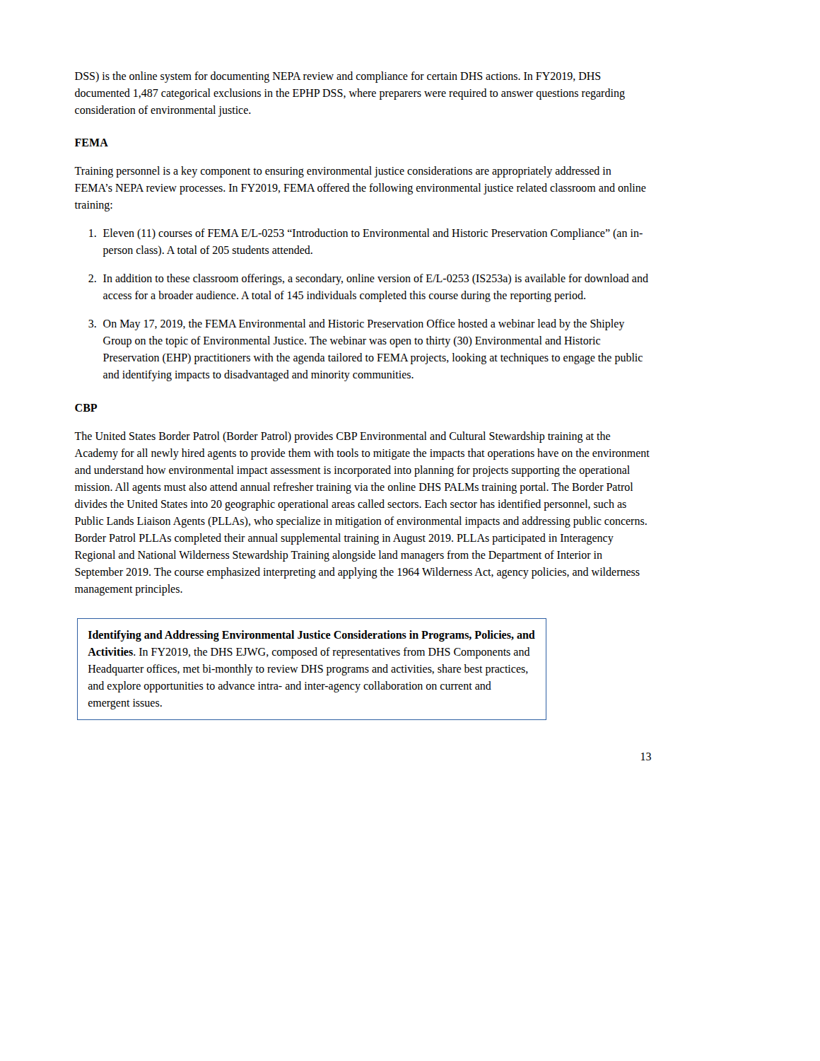DSS) is the online system for documenting NEPA review and compliance for certain DHS actions. In FY2019, DHS documented 1,487 categorical exclusions in the EPHP DSS, where preparers were required to answer questions regarding consideration of environmental justice.
FEMA
Training personnel is a key component to ensuring environmental justice considerations are appropriately addressed in FEMA’s NEPA review processes. In FY2019, FEMA offered the following environmental justice related classroom and online training:
Eleven (11) courses of FEMA E/L-0253 “Introduction to Environmental and Historic Preservation Compliance” (an in-person class). A total of 205 students attended.
In addition to these classroom offerings, a secondary, online version of E/L-0253 (IS253a) is available for download and access for a broader audience. A total of 145 individuals completed this course during the reporting period.
On May 17, 2019, the FEMA Environmental and Historic Preservation Office hosted a webinar lead by the Shipley Group on the topic of Environmental Justice. The webinar was open to thirty (30) Environmental and Historic Preservation (EHP) practitioners with the agenda tailored to FEMA projects, looking at techniques to engage the public and identifying impacts to disadvantaged and minority communities.
CBP
The United States Border Patrol (Border Patrol) provides CBP Environmental and Cultural Stewardship training at the Academy for all newly hired agents to provide them with tools to mitigate the impacts that operations have on the environment and understand how environmental impact assessment is incorporated into planning for projects supporting the operational mission. All agents must also attend annual refresher training via the online DHS PALMs training portal. The Border Patrol divides the United States into 20 geographic operational areas called sectors. Each sector has identified personnel, such as Public Lands Liaison Agents (PLLAs), who specialize in mitigation of environmental impacts and addressing public concerns. Border Patrol PLLAs completed their annual supplemental training in August 2019. PLLAs participated in Interagency Regional and National Wilderness Stewardship Training alongside land managers from the Department of Interior in September 2019. The course emphasized interpreting and applying the 1964 Wilderness Act, agency policies, and wilderness management principles.
Identifying and Addressing Environmental Justice Considerations in Programs, Policies, and Activities. In FY2019, the DHS EJWG, composed of representatives from DHS Components and Headquarter offices, met bi-monthly to review DHS programs and activities, share best practices, and explore opportunities to advance intra- and inter-agency collaboration on current and emergent issues.
13